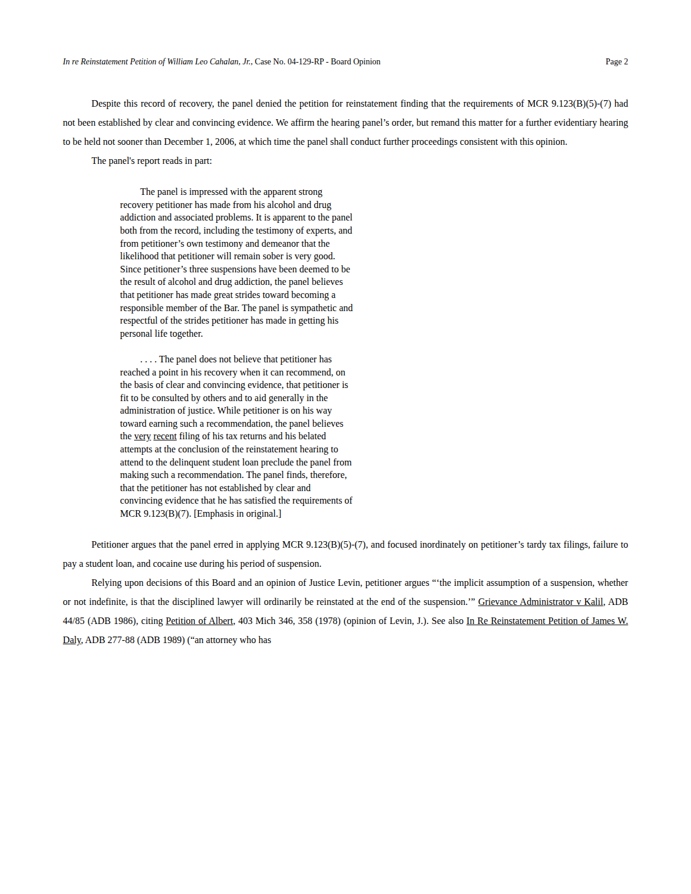In re Reinstatement Petition of William Leo Cahalan, Jr., Case No. 04-129-RP - Board Opinion
Page 2
Despite this record of recovery, the panel denied the petition for reinstatement finding that the requirements of MCR 9.123(B)(5)-(7) had not been established by clear and convincing evidence. We affirm the hearing panel’s order, but remand this matter for a further evidentiary hearing to be held not sooner than December 1, 2006, at which time the panel shall conduct further proceedings consistent with this opinion.
The panel's report reads in part:
The panel is impressed with the apparent strong recovery petitioner has made from his alcohol and drug addiction and associated problems. It is apparent to the panel both from the record, including the testimony of experts, and from petitioner’s own testimony and demeanor that the likelihood that petitioner will remain sober is very good. Since petitioner’s three suspensions have been deemed to be the result of alcohol and drug addiction, the panel believes that petitioner has made great strides toward becoming a responsible member of the Bar. The panel is sympathetic and respectful of the strides petitioner has made in getting his personal life together.
. . . . The panel does not believe that petitioner has reached a point in his recovery when it can recommend, on the basis of clear and convincing evidence, that petitioner is fit to be consulted by others and to aid generally in the administration of justice. While petitioner is on his way toward earning such a recommendation, the panel believes the very recent filing of his tax returns and his belated attempts at the conclusion of the reinstatement hearing to attend to the delinquent student loan preclude the panel from making such a recommendation. The panel finds, therefore, that the petitioner has not established by clear and convincing evidence that he has satisfied the requirements of MCR 9.123(B)(7). [Emphasis in original.]
Petitioner argues that the panel erred in applying MCR 9.123(B)(5)-(7), and focused inordinately on petitioner’s tardy tax filings, failure to pay a student loan, and cocaine use during his period of suspension.
Relying upon decisions of this Board and an opinion of Justice Levin, petitioner argues “‘the implicit assumption of a suspension, whether or not indefinite, is that the disciplined lawyer will ordinarily be reinstated at the end of the suspension.’” Grievance Administrator v Kalil, ADB 44/85 (ADB 1986), citing Petition of Albert, 403 Mich 346, 358 (1978) (opinion of Levin, J.). See also In Re Reinstatement Petition of James W. Daly, ADB 277-88 (ADB 1989) (“an attorney who has